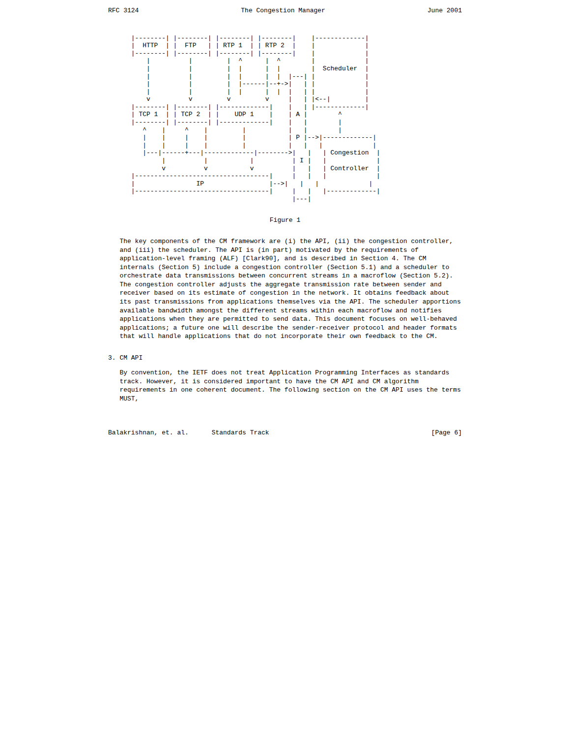RFC 3124 The Congestion Manager June 2001
      |--------| |--------| |--------| |--------|    |-------------|
      |  HTTP  | |  FTP   | | RTP 1  | | RTP 2  |    |             |
      |--------| |--------| |--------| |--------|    |             |
          |          |         |  ^      |  ^        |             |
          |          |         |  |      |  |        |  Scheduler  |
          |          |         |  |      |  |  |---| |             |
          |          |         |  |------|--+->|   | |             |
          |          |         |  |      |  |  |   | |             |
          v          v         v         v     |   | |<--|         |
      |--------| |--------| |-------------|    |   | |-------------|
      | TCP 1  | | TCP 2  | |    UDP 1    |    | A |        ^
      |--------| |--------| |-------------|    |   |        |
         ^    |     ^    |         |           |   |        |
         |    |     |    |         |           | P |-->|-------------|
         |    |     |    |         |           |   |   |             |
         |---|------+---|-------------|-------->|   |   | Congestion  |
              |          |           |          | I |   |             |
              v          v           v          |   |   | Controller  |
      |-----------------------------------|     |   |   |             |
      |                IP                 |-->|   |   |             |
      |-----------------------------------|     |   |   |-------------|
                                                |---|
Figure 1
The key components of the CM framework are (i) the API, (ii) the congestion controller, and (iii) the scheduler. The API is (in part) motivated by the requirements of application-level framing (ALF) [Clark90], and is described in Section 4. The CM internals (Section 5) include a congestion controller (Section 5.1) and a scheduler to orchestrate data transmissions between concurrent streams in a macroflow (Section 5.2). The congestion controller adjusts the aggregate transmission rate between sender and receiver based on its estimate of congestion in the network. It obtains feedback about its past transmissions from applications themselves via the API. The scheduler apportions available bandwidth amongst the different streams within each macroflow and notifies applications when they are permitted to send data. This document focuses on well-behaved applications; a future one will describe the sender-receiver protocol and header formats that will handle applications that do not incorporate their own feedback to the CM.
3. CM API
By convention, the IETF does not treat Application Programming Interfaces as standards track. However, it is considered important to have the CM API and CM algorithm requirements in one coherent document. The following section on the CM API uses the terms MUST,
Balakrishnan, et. al. Standards Track [Page 6]